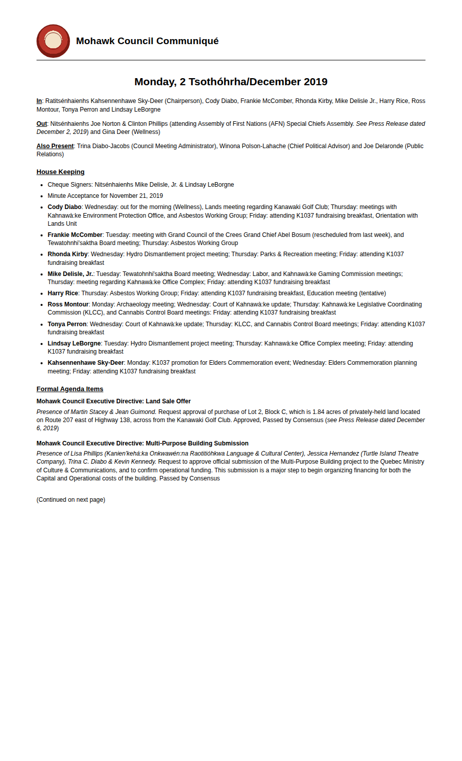Mohawk Council Communiqué
Monday, 2 Tsothóhrha/December 2019
In: Ratitsénhaienhs Kahsennenhawe Sky-Deer (Chairperson), Cody Diabo, Frankie McComber, Rhonda Kirby, Mike Delisle Jr., Harry Rice, Ross Montour, Tonya Perron and Lindsay LeBorgne
Out: Nitsénhaienhs Joe Norton & Clinton Phillips (attending Assembly of First Nations (AFN) Special Chiefs Assembly. See Press Release dated December 2, 2019) and Gina Deer (Wellness)
Also Present: Trina Diabo-Jacobs (Council Meeting Administrator), Winona Polson-Lahache (Chief Political Advisor) and Joe Delaronde (Public Relations)
House Keeping
Cheque Signers: Nitsénhaienhs Mike Delisle, Jr. & Lindsay LeBorgne
Minute Acceptance for November 21, 2019
Cody Diabo: Wednesday: out for the morning (Wellness), Lands meeting regarding Kanawaki Golf Club; Thursday: meetings with Kahnawà:ke Environment Protection Office, and Asbestos Working Group; Friday: attending K1037 fundraising breakfast, Orientation with Lands Unit
Frankie McComber: Tuesday: meeting with Grand Council of the Crees Grand Chief Abel Bosum (rescheduled from last week), and Tewatohnhi'saktha Board meeting; Thursday: Asbestos Working Group
Rhonda Kirby: Wednesday: Hydro Dismantlement project meeting; Thursday: Parks & Recreation meeting; Friday: attending K1037 fundraising breakfast
Mike Delisle, Jr.: Tuesday: Tewatohnhi'saktha Board meeting; Wednesday: Labor, and Kahnawà:ke Gaming Commission meetings; Thursday: meeting regarding Kahnawà:ke Office Complex; Friday: attending K1037 fundraising breakfast
Harry Rice: Thursday: Asbestos Working Group; Friday: attending K1037 fundraising breakfast, Education meeting (tentative)
Ross Montour: Monday: Archaeology meeting; Wednesday: Court of Kahnawà:ke update; Thursday: Kahnawà:ke Legislative Coordinating Commission (KLCC), and Cannabis Control Board meetings: Friday: attending K1037 fundraising breakfast
Tonya Perron: Wednesday: Court of Kahnawà:ke update; Thursday: KLCC, and Cannabis Control Board meetings; Friday: attending K1037 fundraising breakfast
Lindsay LeBorgne: Tuesday: Hydro Dismantlement project meeting; Thursday: Kahnawà:ke Office Complex meeting; Friday: attending K1037 fundraising breakfast
Kahsennenhawe Sky-Deer: Monday: K1037 promotion for Elders Commemoration event; Wednesday: Elders Commemoration planning meeting; Friday: attending K1037 fundraising breakfast
Formal Agenda Items
Mohawk Council Executive Directive: Land Sale Offer
Presence of Martin Stacey & Jean Guimond. Request approval of purchase of Lot 2, Block C, which is 1.84 acres of privately-held land located on Route 207 east of Highway 138, across from the Kanawaki Golf Club. Approved, Passed by Consensus (see Press Release dated December 6, 2019)
Mohawk Council Executive Directive: Multi-Purpose Building Submission
Presence of Lisa Phillips (Kanien'kehá:ka Onkwawén:na Raotitióhkwa Language & Cultural Center), Jessica Hernandez (Turtle Island Theatre Company), Trina C. Diabo & Kevin Kennedy. Request to approve official submission of the Multi-Purpose Building project to the Quebec Ministry of Culture & Communications, and to confirm operational funding. This submission is a major step to begin organizing financing for both the Capital and Operational costs of the building. Passed by Consensus
(Continued on next page)